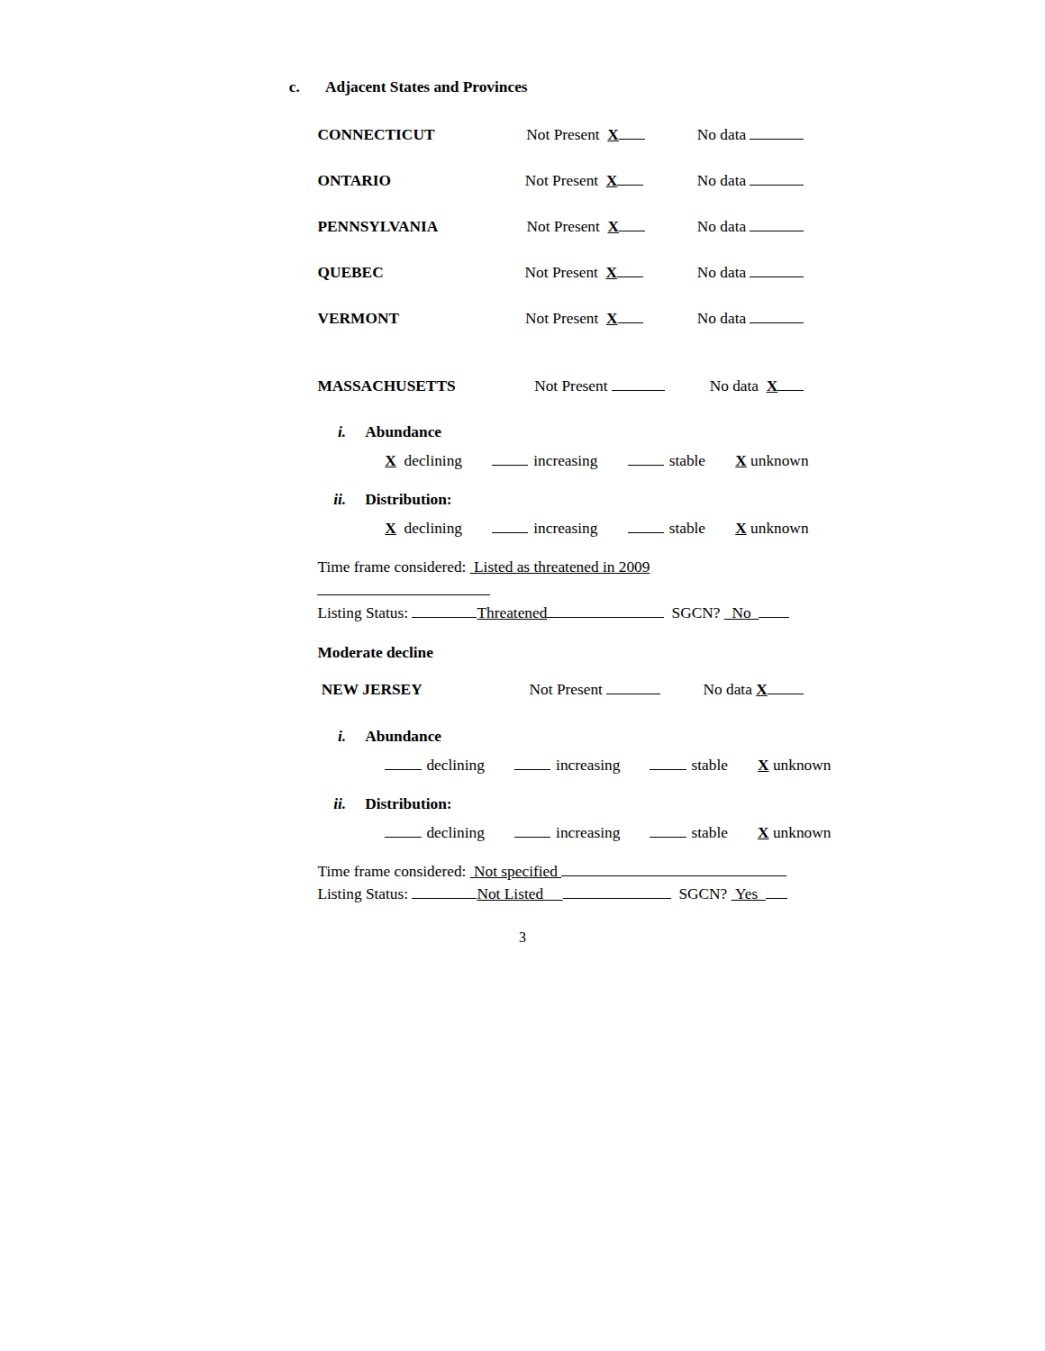c. Adjacent States and Provinces
| CONNECTICUT | Not Present X | No data |
| ONTARIO | Not Present X | No data |
| PENNSYLVANIA | Not Present X | No data |
| QUEBEC | Not Present X | No data |
| VERMONT | Not Present X | No data |
| MASSACHUSETTS | Not Present | No data X |
i. Abundance
X declining increasing stable X unknown
ii. Distribution:
X declining increasing stable X unknown
Time frame considered: Listed as threatened in 2009
Listing Status: Threatened SGCN? No
Moderate decline
| NEW JERSEY | Not Present | No data X |
i. Abundance
declining increasing stable X unknown
ii. Distribution:
declining increasing stable X unknown
Time frame considered: Not specified
Listing Status: Not Listed SGCN? Yes
3